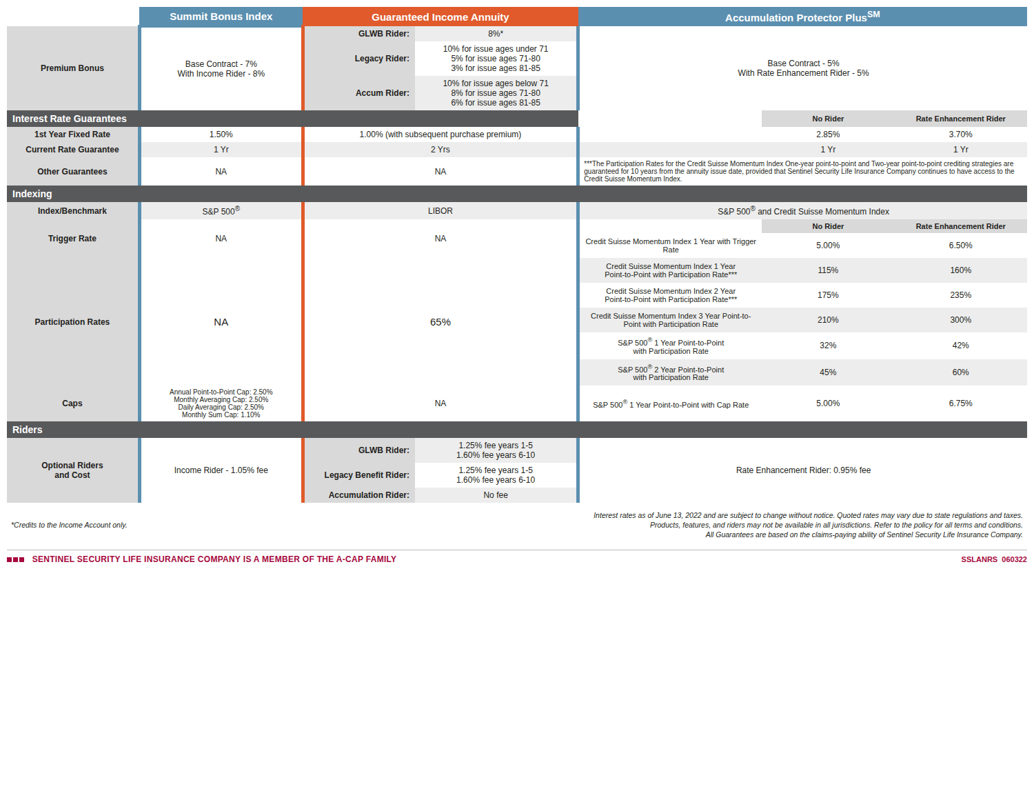| | Summit Bonus Index | Guaranteed Income Annuity | Accumulation Protector Plus SM |
| Premium Bonus | Base Contract - 7% With Income Rider - 8% | GLWB Rider: | 8%* | Base Contract - 5% With Rate Enhancement Rider - 5% |
| Legacy Rider: | 10% for issue ages under 71 5% for issue ages 71-80 3% for issue ages 81-85 |
| Accum Rider: | 10% for issue ages below 71 8% for issue ages 71-80 6% for issue ages 81-85 |
| Interest Rate Guarantees | | No Rider | Rate Enhancement Rider |
| 1st Year Fixed Rate | 1.50% | 1.00% (with subsequent purchase premium) | | 2.85% | 3.70% |
| Current Rate Guarantee | 1 Yr | 2 Yrs | | 1 Yr | 1 Yr |
| Other Guarantees | NA | NA | ***The Participation Rates for the Credit Suisse Momentum Index One-year point-to-point and Two-year point-to-point crediting strategies are guaranteed for 10 years from the annuity issue date, provided that Sentinel Security Life Insurance Company continues to have access to the Credit Suisse Momentum Index. |
| Indexing |
| Index/Benchmark | S&P 500 ® | LIBOR | S&P 500 ® and Credit Suisse Momentum Index |
| Trigger Rate | NA | NA | | No Rider | Rate Enhancement Rider |
| Credit Suisse Momentum Index 1 Year with Trigger Rate | 5.00% | 6.50% |
| Participation Rates | NA | 65% | Credit Suisse Momentum Index 1 Year Point-to-Point with Participation Rate*** | 115% | 160% |
| Credit Suisse Momentum Index 2 Year Point-to-Point with Participation Rate*** | 175% | 235% |
| Credit Suisse Momentum Index 3 Year Point-to-Point with Participation Rate | 210% | 300% |
| S&P 500 ® 1 Year Point-to-Point with Participation Rate | 32% | 42% |
| S&P 500 ® 2 Year Point-to-Point with Participation Rate | 45% | 60% |
| Caps | Annual Point-to-Point Cap: 2.50% Monthly Averaging Cap: 2.50% Daily Averaging Cap: 2.50% Monthly Sum Cap: 1.10% | NA | S&P 500 ® 1 Year Point-to-Point with Cap Rate | 5.00% | 6.75% |
| Riders |
| Optional Riders and Cost | Income Rider - 1.05% fee | GLWB Rider: | 1.25% fee years 1-5 1.60% fee years 6-10 | Rate Enhancement Rider: 0.95% fee |
| Legacy Benefit Rider: | 1.25% fee years 1-5 1.60% fee years 6-10 |
| Accumulation Rider: | No fee |
| *Credits to the Income Account only. | Interest rates as of June 13, 2022 and are subject to change without notice. Quoted rates may vary due to state regulations and taxes. Products, features, and riders may not be available in all jurisdictions. Refer to the policy for all terms and conditions. All Guarantees are based on the claims-paying ability of Sentinel Security Life Insurance Company. |
SENTINEL SECURITY LIFE INSURANCE COMPANY IS A MEMBER OF THE A-CAP FAMILY
SSLANRS 060322